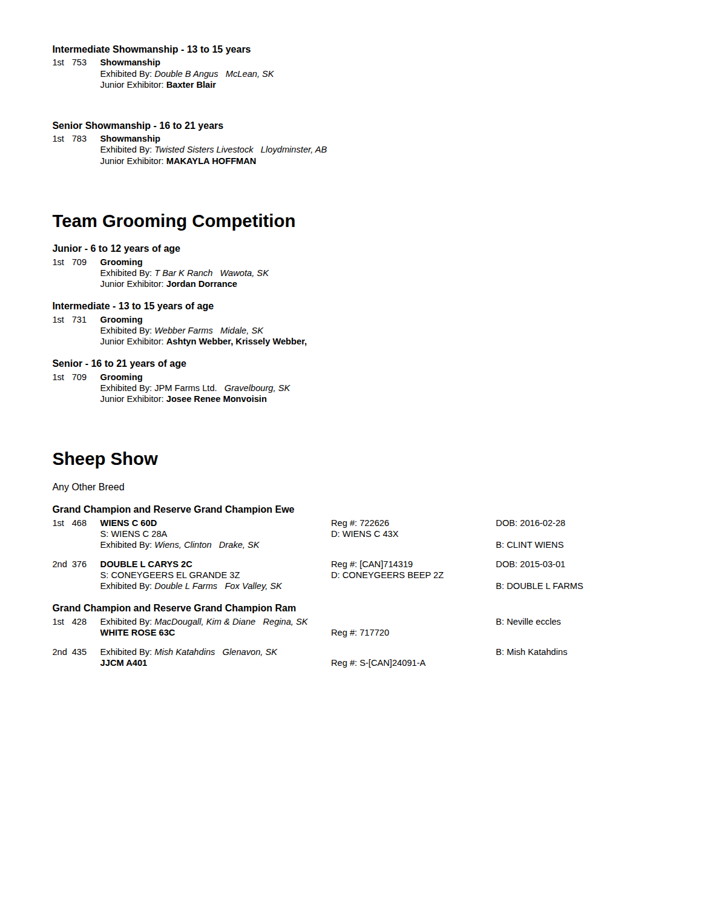Intermediate Showmanship - 13 to 15 years
1st
753
Showmanship
Exhibited By: Double B Angus McLean, SK
Junior Exhibitor: Baxter Blair
Senior Showmanship - 16 to 21 years
1st
783
Showmanship
Exhibited By: Twisted Sisters Livestock Lloydminster, AB
Junior Exhibitor: MAKAYLA HOFFMAN
Team Grooming Competition
Junior - 6 to 12 years of age
1st
709
Grooming
Exhibited By: T Bar K Ranch Wawota, SK
Junior Exhibitor: Jordan Dorrance
Intermediate - 13 to 15 years of age
1st
731
Grooming
Exhibited By: Webber Farms Midale, SK
Junior Exhibitor: Ashtyn Webber, Krissely Webber,
Senior - 16 to 21 years of age
1st
709
Grooming
Exhibited By: JPM Farms Ltd. Gravelbourg, SK
Junior Exhibitor: Josee Renee Monvoisin
Sheep Show
Any Other Breed
Grand Champion and Reserve Grand Champion Ewe
1st
468
WIENS C 60D
Reg #: 722626
DOB: 2016-02-28
S: WIENS C 28A
D: WIENS C 43X
Exhibited By: Wiens, Clinton Drake, SK
B: CLINT WIENS
2nd
376
DOUBLE L CARYS 2C
Reg #: [CAN]714319
DOB: 2015-03-01
S: CONEYGEERS EL GRANDE 3Z
D: CONEYGEERS BEEP 2Z
Exhibited By: Double L Farms Fox Valley, SK
B: DOUBLE L FARMS
Grand Champion and Reserve Grand Champion Ram
1st
428
Exhibited By: MacDougall, Kim & Diane Regina, SK
B: Neville eccles
WHITE ROSE 63C
Reg #: 717720
2nd
435
Exhibited By: Mish Katahdins Glenavon, SK
B: Mish Katahdins
JJCM A401
Reg #: S-[CAN]24091-A